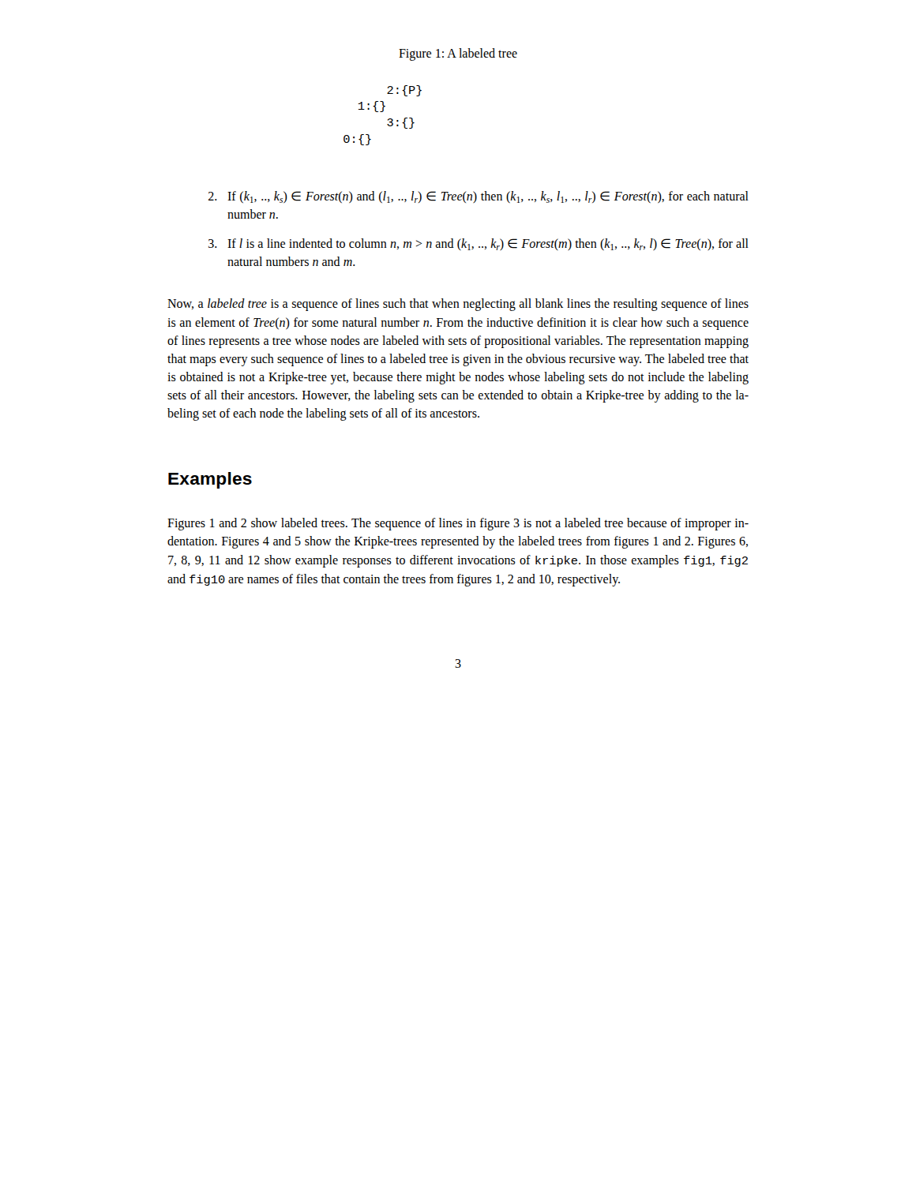Figure 1: A labeled tree
      2:{P}
  1:{}
      3:{}
0:{}
2. If (k1, .., ks) ∈ Forest(n) and (l1, .., lr) ∈ Tree(n) then (k1, .., ks, l1, .., lr) ∈ Forest(n), for each natural number n.
3. If l is a line indented to column n, m > n and (k1, .., kr) ∈ Forest(m) then (k1, .., kr, l) ∈ Tree(n), for all natural numbers n and m.
Now, a labeled tree is a sequence of lines such that when neglecting all blank lines the resulting sequence of lines is an element of Tree(n) for some natural number n. From the inductive definition it is clear how such a sequence of lines represents a tree whose nodes are labeled with sets of propositional variables. The representation mapping that maps every such sequence of lines to a labeled tree is given in the obvious recursive way. The labeled tree that is obtained is not a Kripke-tree yet, because there might be nodes whose labeling sets do not include the labeling sets of all their ancestors. However, the labeling sets can be extended to obtain a Kripke-tree by adding to the labeling set of each node the labeling sets of all of its ancestors.
Examples
Figures 1 and 2 show labeled trees. The sequence of lines in figure 3 is not a labeled tree because of improper indentation. Figures 4 and 5 show the Kripke-trees represented by the labeled trees from figures 1 and 2. Figures 6, 7, 8, 9, 11 and 12 show example responses to different invocations of kripke. In those examples fig1, fig2 and fig10 are names of files that contain the trees from figures 1, 2 and 10, respectively.
3